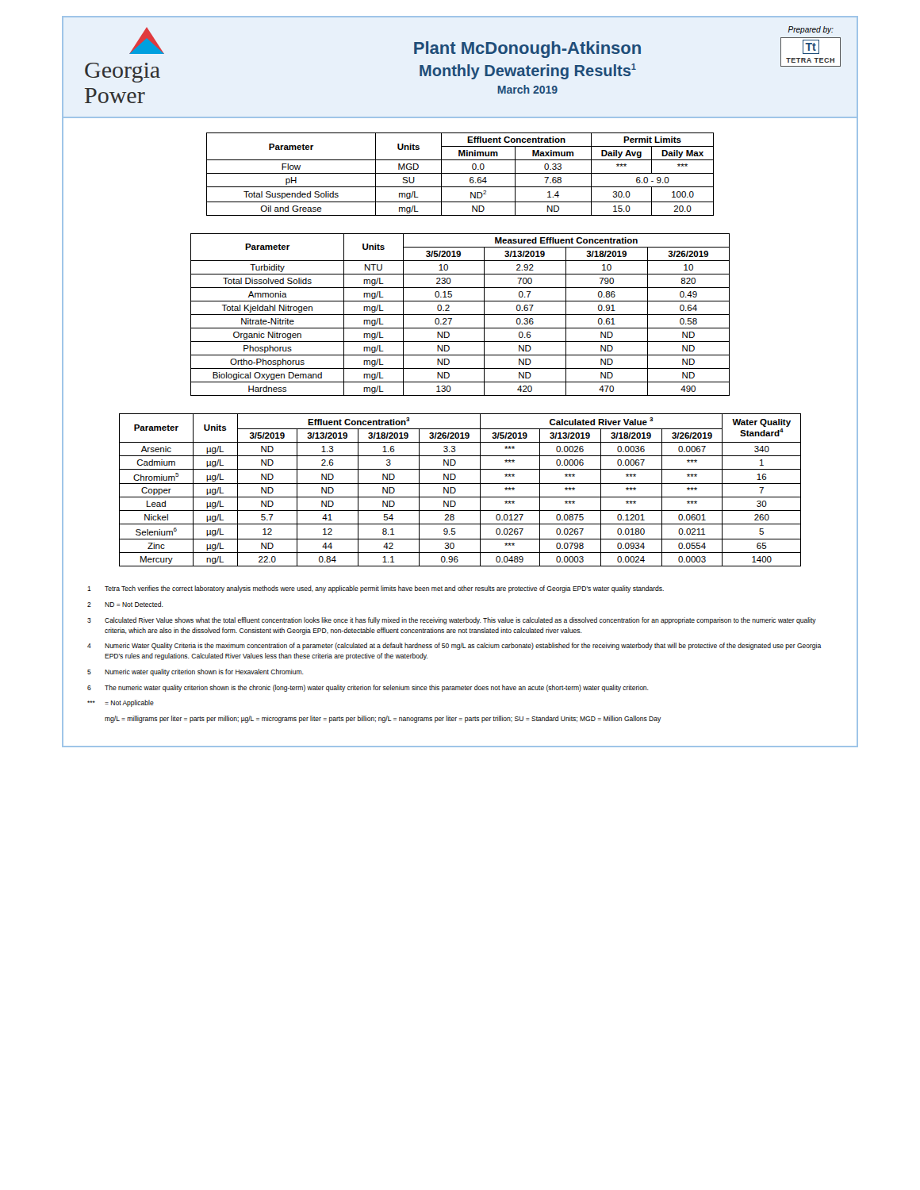Georgia
Power
Plant McDonough-Atkinson
Monthly Dewatering Results1
March 2019
Prepared by:
Tt
TETRA TECH
| Parameter | Units | Effluent Concentration | Permit Limits |
| --- | --- | --- | --- |
| Minimum | Maximum | Daily Avg | Daily Max |
| Flow | MGD | 0.0 | 0.33 | *** | *** |
| pH | SU | 6.64 | 7.68 | 6.0 - 9.0 |
| Total Suspended Solids | mg/L | ND 2 | 1.4 | 30.0 | 100.0 |
| Oil and Grease | mg/L | ND | ND | 15.0 | 20.0 |
| Parameter | Units | Measured Effluent Concentration |
| --- | --- | --- |
| 3/5/2019 | 3/13/2019 | 3/18/2019 | 3/26/2019 |
| Turbidity | NTU | 10 | 2.92 | 10 | 10 |
| Total Dissolved Solids | mg/L | 230 | 700 | 790 | 820 |
| Ammonia | mg/L | 0.15 | 0.7 | 0.86 | 0.49 |
| Total Kjeldahl Nitrogen | mg/L | 0.2 | 0.67 | 0.91 | 0.64 |
| Nitrate-Nitrite | mg/L | 0.27 | 0.36 | 0.61 | 0.58 |
| Organic Nitrogen | mg/L | ND | 0.6 | ND | ND |
| Phosphorus | mg/L | ND | ND | ND | ND |
| Ortho-Phosphorus | mg/L | ND | ND | ND | ND |
| Biological Oxygen Demand | mg/L | ND | ND | ND | ND |
| Hardness | mg/L | 130 | 420 | 470 | 490 |
| Parameter | Units | Effluent Concentration 3 | Calculated River Value 3 | Water Quality Standard 4 |
| --- | --- | --- | --- | --- |
| 3/5/2019 | 3/13/2019 | 3/18/2019 | 3/26/2019 | 3/5/2019 | 3/13/2019 | 3/18/2019 | 3/26/2019 |
| Arsenic | µg/L | ND | 1.3 | 1.6 | 3.3 | *** | 0.0026 | 0.0036 | 0.0067 | 340 |
| Cadmium | µg/L | ND | 2.6 | 3 | ND | *** | 0.0006 | 0.0067 | *** | 1 |
| Chromium 5 | µg/L | ND | ND | ND | ND | *** | *** | *** | *** | 16 |
| Copper | µg/L | ND | ND | ND | ND | *** | *** | *** | *** | 7 |
| Lead | µg/L | ND | ND | ND | ND | *** | *** | *** | *** | 30 |
| Nickel | µg/L | 5.7 | 41 | 54 | 28 | 0.0127 | 0.0875 | 0.1201 | 0.0601 | 260 |
| Selenium 6 | µg/L | 12 | 12 | 8.1 | 9.5 | 0.0267 | 0.0267 | 0.0180 | 0.0211 | 5 |
| Zinc | µg/L | ND | 44 | 42 | 30 | *** | 0.0798 | 0.0934 | 0.0554 | 65 |
| Mercury | ng/L | 22.0 | 0.84 | 1.1 | 0.96 | 0.0489 | 0.0003 | 0.0024 | 0.0003 | 1400 |
1 Tetra Tech verifies the correct laboratory analysis methods were used, any applicable permit limits have been met and other results are protective of Georgia EPD's water quality standards.
2 ND = Not Detected.
3 Calculated River Value shows what the total effluent concentration looks like once it has fully mixed in the receiving waterbody. This value is calculated as a dissolved concentration for an appropriate comparison to the numeric water quality criteria, which are also in the dissolved form. Consistent with Georgia EPD, non-detectable effluent concentrations are not translated into calculated river values.
4 Numeric Water Quality Criteria is the maximum concentration of a parameter (calculated at a default hardness of 50 mg/L as calcium carbonate) established for the receiving waterbody that will be protective of the designated use per Georgia EPD's rules and regulations. Calculated River Values less than these criteria are protective of the waterbody.
5 Numeric water quality criterion shown is for Hexavalent Chromium.
6 The numeric water quality criterion shown is the chronic (long-term) water quality criterion for selenium since this parameter does not have an acute (short-term) water quality criterion.
***= Not Applicable
mg/L = milligrams per liter = parts per million; µg/L = micrograms per liter = parts per billion; ng/L = nanograms per liter = parts per trillion; SU = Standard Units; MGD = Million Gallons Day